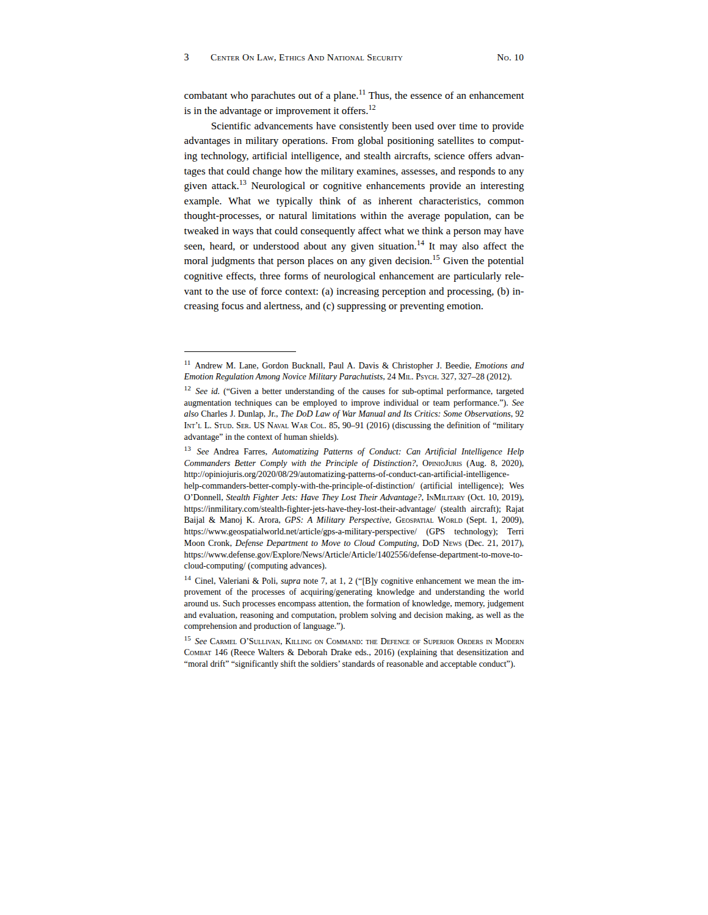3 Center On Law, Ethics And National Security No. 10
combatant who parachutes out of a plane.11 Thus, the essence of an enhancement is in the advantage or improvement it offers.12
Scientific advancements have consistently been used over time to provide advantages in military operations. From global positioning satellites to computing technology, artificial intelligence, and stealth aircrafts, science offers advantages that could change how the military examines, assesses, and responds to any given attack.13 Neurological or cognitive enhancements provide an interesting example. What we typically think of as inherent characteristics, common thought-processes, or natural limitations within the average population, can be tweaked in ways that could consequently affect what we think a person may have seen, heard, or understood about any given situation.14 It may also affect the moral judgments that person places on any given decision.15 Given the potential cognitive effects, three forms of neurological enhancement are particularly relevant to the use of force context: (a) increasing perception and processing, (b) increasing focus and alertness, and (c) suppressing or preventing emotion.
11 Andrew M. Lane, Gordon Bucknall, Paul A. Davis & Christopher J. Beedie, Emotions and Emotion Regulation Among Novice Military Parachutists, 24 Mil. Psych. 327, 327–28 (2012).
12 See id. (“Given a better understanding of the causes for sub-optimal performance, targeted augmentation techniques can be employed to improve individual or team performance.”). See also Charles J. Dunlap, Jr., The DoD Law of War Manual and Its Critics: Some Observations, 92 Int’l L. Stud. Ser. US Naval War Col. 85, 90–91 (2016) (discussing the definition of “military advantage” in the context of human shields).
13 See Andrea Farres, Automatizing Patterns of Conduct: Can Artificial Intelligence Help Commanders Better Comply with the Principle of Distinction?, OpinioJuris (Aug. 8, 2020), http://opiniojuris.org/2020/08/29/automatizing-patterns-of-conduct-can-artificial-intelligence-help-commanders-better-comply-with-the-principle-of-distinction/ (artificial intelligence); Wes O’Donnell, Stealth Fighter Jets: Have They Lost Their Advantage?, InMilitary (Oct. 10, 2019), https://inmilitary.com/stealth-fighter-jets-have-they-lost-their-advantage/ (stealth aircraft); Rajat Baijal & Manoj K. Arora, GPS: A Military Perspective, Geospatial World (Sept. 1, 2009), https://www.geospatialworld.net/article/gps-a-military-perspective/ (GPS technology); Terri Moon Cronk, Defense Department to Move to Cloud Computing, DoD News (Dec. 21, 2017), https://www.defense.gov/Explore/News/Article/Article/1402556/defense-department-to-move-to-cloud-computing/ (computing advances).
14 Cinel, Valeriani & Poli, supra note 7, at 1, 2 (“[B]y cognitive enhancement we mean the improvement of the processes of acquiring/generating knowledge and understanding the world around us. Such processes encompass attention, the formation of knowledge, memory, judgement and evaluation, reasoning and computation, problem solving and decision making, as well as the comprehension and production of language.”).
15 See Carmel O’Sullivan, Killing on Command: the Defence of Superior Orders in Modern Combat 146 (Reece Walters & Deborah Drake eds., 2016) (explaining that desensitization and “moral drift” “significantly shift the soldiers’ standards of reasonable and acceptable conduct”).